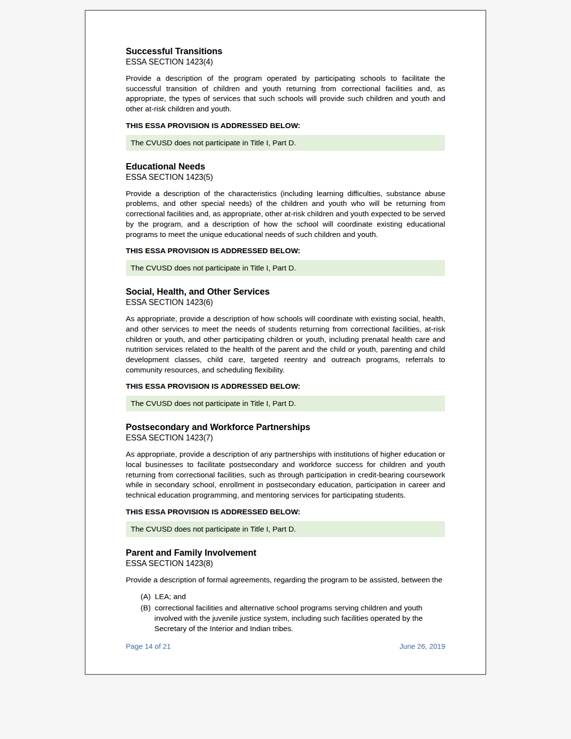Successful Transitions
ESSA SECTION 1423(4)
Provide a description of the program operated by participating schools to facilitate the successful transition of children and youth returning from correctional facilities and, as appropriate, the types of services that such schools will provide such children and youth and other at-risk children and youth.
THIS ESSA PROVISION IS ADDRESSED BELOW:
The CVUSD does not participate in Title I, Part D.
Educational Needs
ESSA SECTION 1423(5)
Provide a description of the characteristics (including learning difficulties, substance abuse problems, and other special needs) of the children and youth who will be returning from correctional facilities and, as appropriate, other at-risk children and youth expected to be served by the program, and a description of how the school will coordinate existing educational programs to meet the unique educational needs of such children and youth.
THIS ESSA PROVISION IS ADDRESSED BELOW:
The CVUSD does not participate in Title I, Part D.
Social, Health, and Other Services
ESSA SECTION 1423(6)
As appropriate, provide a description of how schools will coordinate with existing social, health, and other services to meet the needs of students returning from correctional facilities, at-risk children or youth, and other participating children or youth, including prenatal health care and nutrition services related to the health of the parent and the child or youth, parenting and child development classes, child care, targeted reentry and outreach programs, referrals to community resources, and scheduling flexibility.
THIS ESSA PROVISION IS ADDRESSED BELOW:
The CVUSD does not participate in Title I, Part D.
Postsecondary and Workforce Partnerships
ESSA SECTION 1423(7)
As appropriate, provide a description of any partnerships with institutions of higher education or local businesses to facilitate postsecondary and workforce success for children and youth returning from correctional facilities, such as through participation in credit-bearing coursework while in secondary school, enrollment in postsecondary education, participation in career and technical education programming, and mentoring services for participating students.
THIS ESSA PROVISION IS ADDRESSED BELOW:
The CVUSD does not participate in Title I, Part D.
Parent and Family Involvement
ESSA SECTION 1423(8)
Provide a description of formal agreements, regarding the program to be assisted, between the
(A) LEA; and
(B) correctional facilities and alternative school programs serving children and youth involved with the juvenile justice system, including such facilities operated by the Secretary of the Interior and Indian tribes.
Page 14 of 21 June 26, 2019